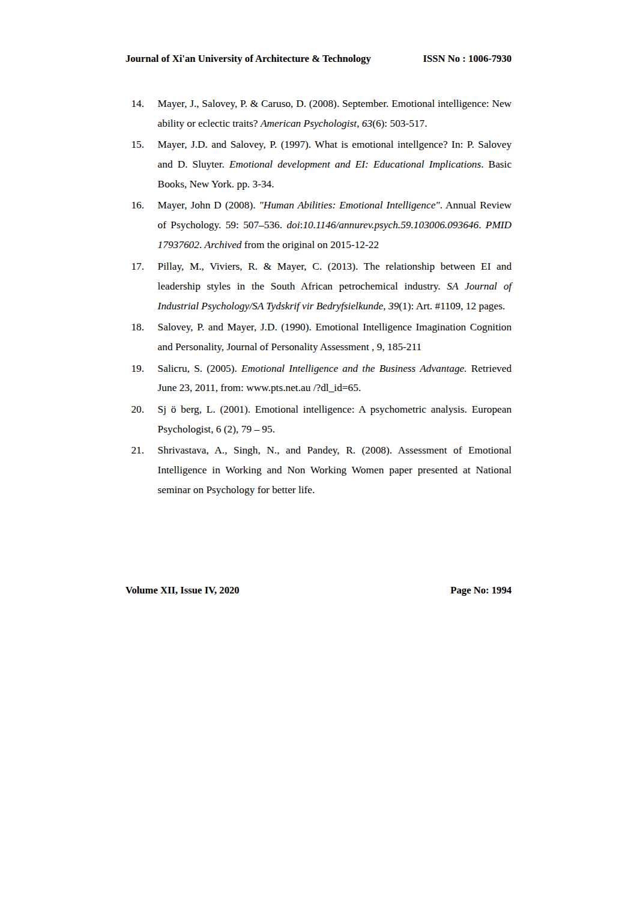Journal of Xi'an University of Architecture & Technology ISSN No : 1006-7930
14. Mayer, J., Salovey, P. & Caruso, D. (2008). September. Emotional intelligence: New ability or eclectic traits? American Psychologist, 63(6): 503-517.
15. Mayer, J.D. and Salovey, P. (1997). What is emotional intellgence? In: P. Salovey and D. Sluyter. Emotional development and EI: Educational Implications. Basic Books, New York. pp. 3-34.
16. Mayer, John D (2008). "Human Abilities: Emotional Intelligence". Annual Review of Psychology. 59: 507–536. doi:10.1146/annurev.psych.59.103006.093646. PMID 17937602. Archived from the original on 2015-12-22
17. Pillay, M., Viviers, R. & Mayer, C. (2013). The relationship between EI and leadership styles in the South African petrochemical industry. SA Journal of Industrial Psychology/SA Tydskrif vir Bedryfsielkunde, 39(1): Art. #1109, 12 pages.
18. Salovey, P. and Mayer, J.D. (1990). Emotional Intelligence Imagination Cognition and Personality, Journal of Personality Assessment , 9, 185-211
19. Salicru, S. (2005). Emotional Intelligence and the Business Advantage. Retrieved June 23, 2011, from: www.pts.net.au /?dl_id=65.
20. Sj ö berg, L. (2001). Emotional intelligence: A psychometric analysis. European Psychologist, 6 (2), 79 – 95.
21. Shrivastava, A., Singh, N., and Pandey, R. (2008). Assessment of Emotional Intelligence in Working and Non Working Women paper presented at National seminar on Psychology for better life.
Volume XII, Issue IV, 2020 Page No: 1994